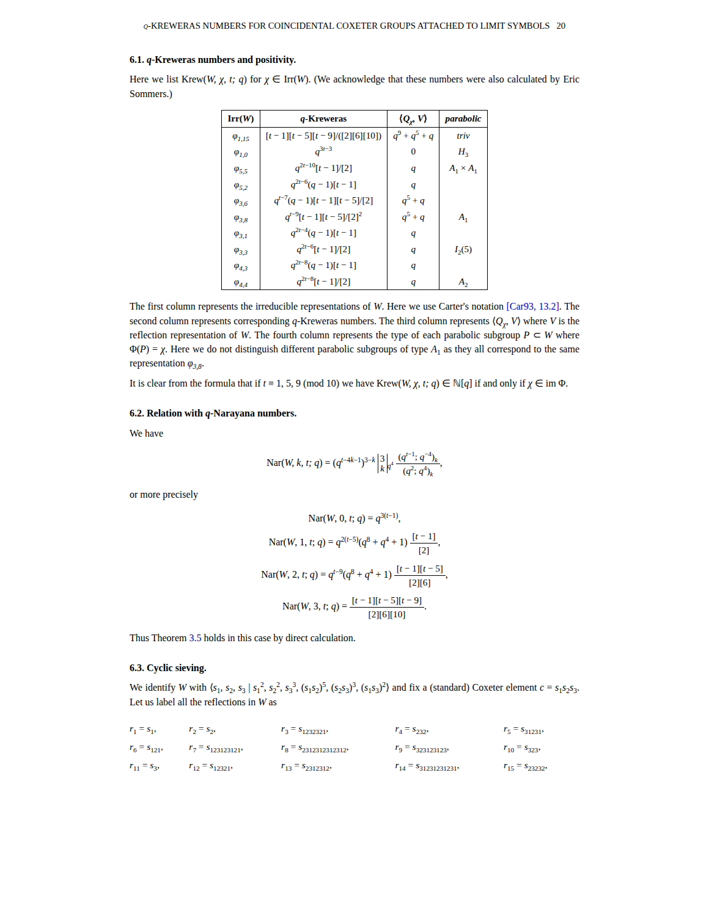q-KREWERAS NUMBERS FOR COINCIDENTAL COXETER GROUPS ATTACHED TO LIMIT SYMBOLS 20
6.1. q-Kreweras numbers and positivity.
Here we list Krew(W, χ, t; q) for χ ∈ Irr(W). (We acknowledge that these numbers were also calculated by Eric Sommers.)
| Irr( W ) | q -Kreweras | ⟨ Q χ , V ⟩ | parabolic |
| --- | --- | --- | --- |
| φ 1,15 | [ t − 1][ t − 5][ t − 9]/([2][6][10]) | q 9 + q 5 + q | triv |
| φ 1,0 | q 3 t −3 | 0 | H 3 |
| φ 5,5 | q 2 t −10 [ t − 1]/[2] | q | A 1 × A 1 |
| φ 5,2 | q 2 t −6 ( q − 1)[ t − 1] | q | |
| φ 3,6 | q t −7 ( q − 1)[ t − 1][ t − 5]/[2] | q 5 + q | |
| φ 3,8 | q t −9 [ t − 1][ t − 5]/[2] 2 | q 5 + q | A 1 |
| φ 3,1 | q 2 t −4 ( q − 1)[ t − 1] | q | |
| φ 3,3 | q 2 t −6 [ t − 1]/[2] | q | I 2 (5) |
| φ 4,3 | q 2 t −8 ( q − 1)[ t − 1] | q | |
| φ 4,4 | q 2 t −8 [ t − 1]/[2] | q | A 2 |
The first column represents the irreducible representations of W. Here we use Carter's notation [Car93, 13.2]. The second column represents corresponding q-Kreweras numbers. The third column represents ⟨Qχ, V⟩ where V is the reflection representation of W. The fourth column represents the type of each parabolic subgroup P ⊂ W where Φ(P) = χ. Here we do not distinguish different parabolic subgroups of type A1 as they all correspond to the same representation φ3,8.
It is clear from the formula that if t ≡ 1, 5, 9 (mod 10) we have Krew(W, χ, t; q) ∈ ℕ[q] if and only if χ ∈ im Φ.
6.2. Relation with q-Narayana numbers.
We have
Nar(W, k, t; q) = (qt−4k−1)3−k 3 k q4 (qt−1; q−4)k (q2; q4)k ,
or more precisely
Nar(W, 0, t; q) = q3(t−1),
Nar(W, 1, t; q) = q2(t−5)(q8 + q4 + 1) [t − 1][2],
Nar(W, 2, t; q) = qt−9(q8 + q4 + 1) [t − 1][t − 5][2][6],
Nar(W, 3, t; q) = [t − 1][t − 5][t − 9][2][6][10].
Thus Theorem 3.5 holds in this case by direct calculation.
6.3. Cyclic sieving.
We identify W with ⟨s1, s2, s3 | s12, s22, s33, (s1s2)5, (s2s3)3, (s1s3)2⟩ and fix a (standard) Coxeter element c = s1s2s3. Let us label all the reflections in W as
| r 1 = s 1 , | r 2 = s 2 , | r 3 = s 1232321 , | r 4 = s 232 , | r 5 = s 31231 , |
| r 6 = s 121 , | r 7 = s 123123121 , | r 8 = s 2312312312312 , | r 9 = s 323123123 , | r 10 = s 323 , |
| r 11 = s 3 , | r 12 = s 12321 , | r 13 = s 2312312 , | r 14 = s 31231231231 , | r 15 = s 23232 , |